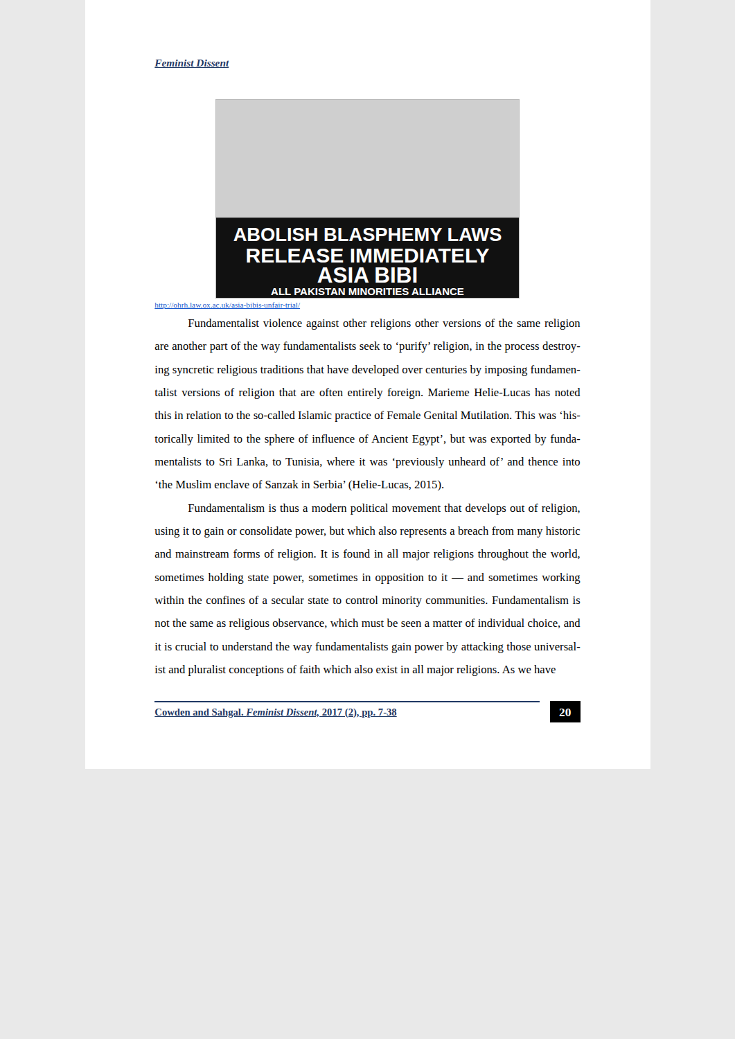Feminist Dissent
http://ohrh.law.ox.ac.uk/asia-bibis-unfair-trial/
Fundamentalist violence against other religions other versions of the same religion are another part of the way fundamentalists seek to ‘purify’ religion, in the process destroying syncretic religious traditions that have developed over centuries by imposing fundamentalist versions of religion that are often entirely foreign. Marieme Helie-Lucas has noted this in relation to the so-called Islamic practice of Female Genital Mutilation. This was ‘historically limited to the sphere of influence of Ancient Egypt’, but was exported by fundamentalists to Sri Lanka, to Tunisia, where it was ‘previously unheard of’ and thence into ‘the Muslim enclave of Sanzak in Serbia’ (Helie-Lucas, 2015).
Fundamentalism is thus a modern political movement that develops out of religion, using it to gain or consolidate power, but which also represents a breach from many historic and mainstream forms of religion. It is found in all major religions throughout the world, sometimes holding state power, sometimes in opposition to it — and sometimes working within the confines of a secular state to control minority communities. Fundamentalism is not the same as religious observance, which must be seen a matter of individual choice, and it is crucial to understand the way fundamentalists gain power by attacking those universalist and pluralist conceptions of faith which also exist in all major religions. As we have
Cowden and Sahgal. Feminist Dissent, 2017 (2), pp. 7-38
20